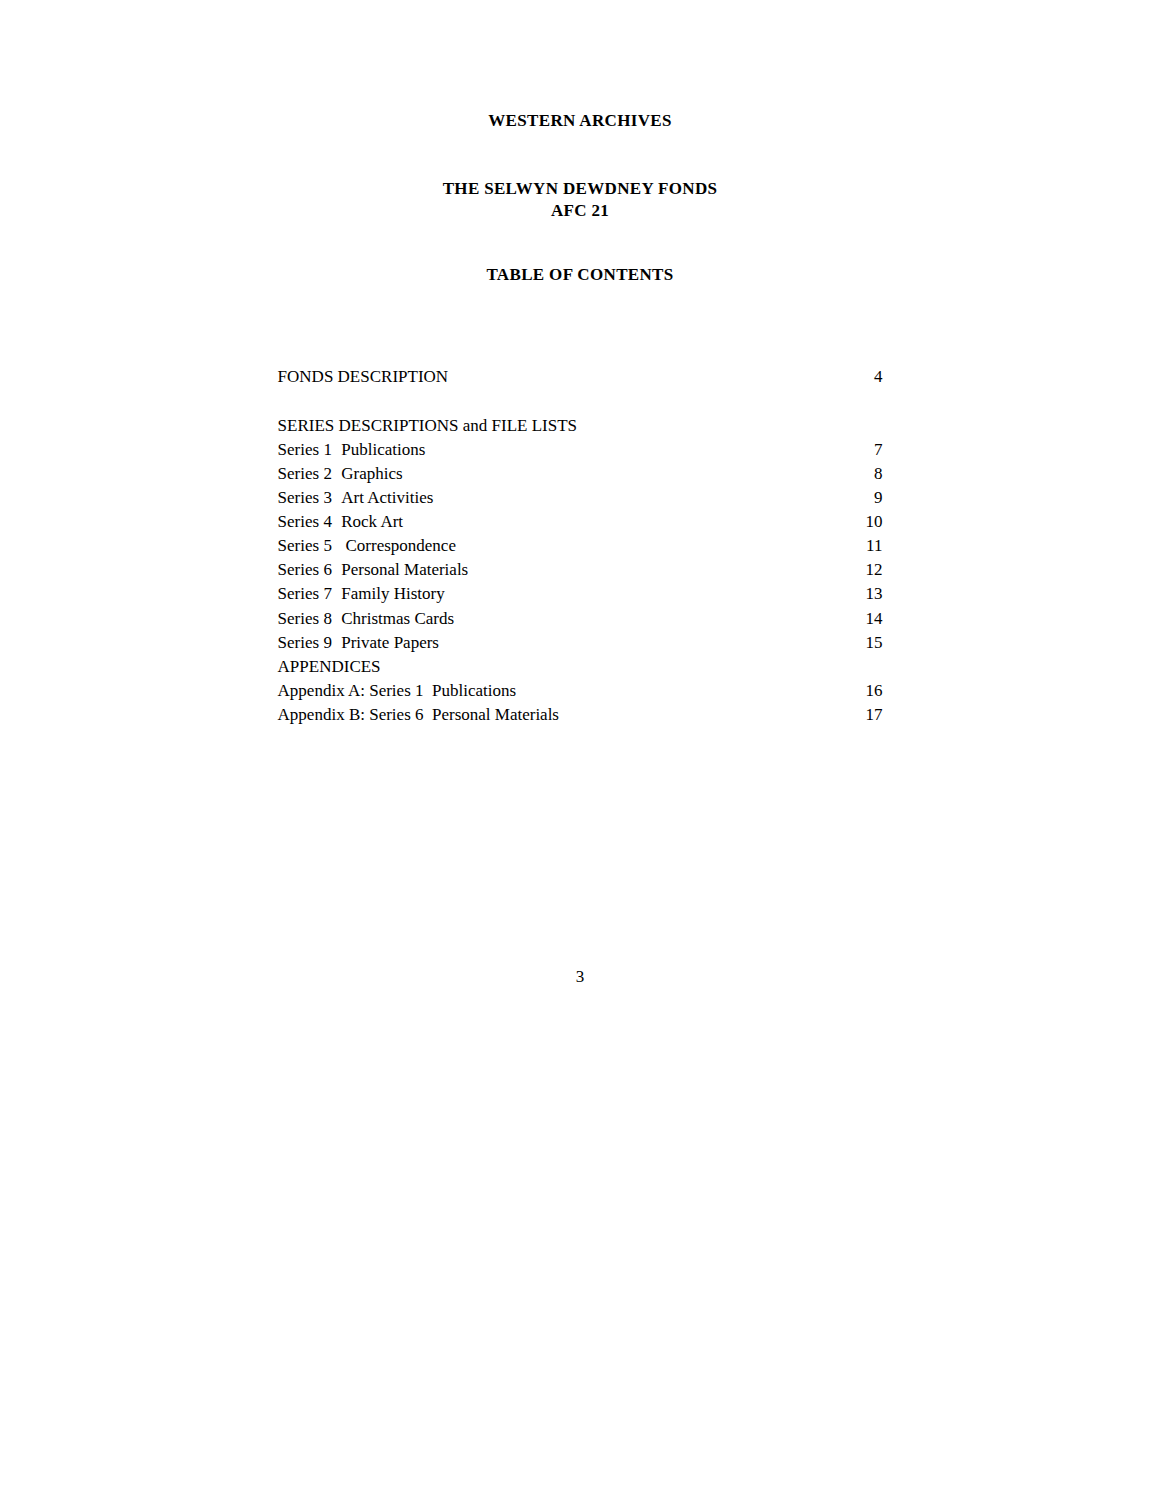WESTERN ARCHIVES
THE SELWYN DEWDNEY FONDS AFC 21
TABLE OF CONTENTS
| FONDS DESCRIPTION | 4 |
| SERIES DESCRIPTIONS and FILE LISTS | |
| Series 1 Publications | 7 |
| Series 2 Graphics | 8 |
| Series 3 Art Activities | 9 |
| Series 4 Rock Art | 10 |
| Series 5 Correspondence | 11 |
| Series 6 Personal Materials | 12 |
| Series 7 Family History | 13 |
| Series 8 Christmas Cards | 14 |
| Series 9 Private Papers | 15 |
| APPENDICES | |
| Appendix A: Series 1 Publications | 16 |
| Appendix B: Series 6 Personal Materials | 17 |
3